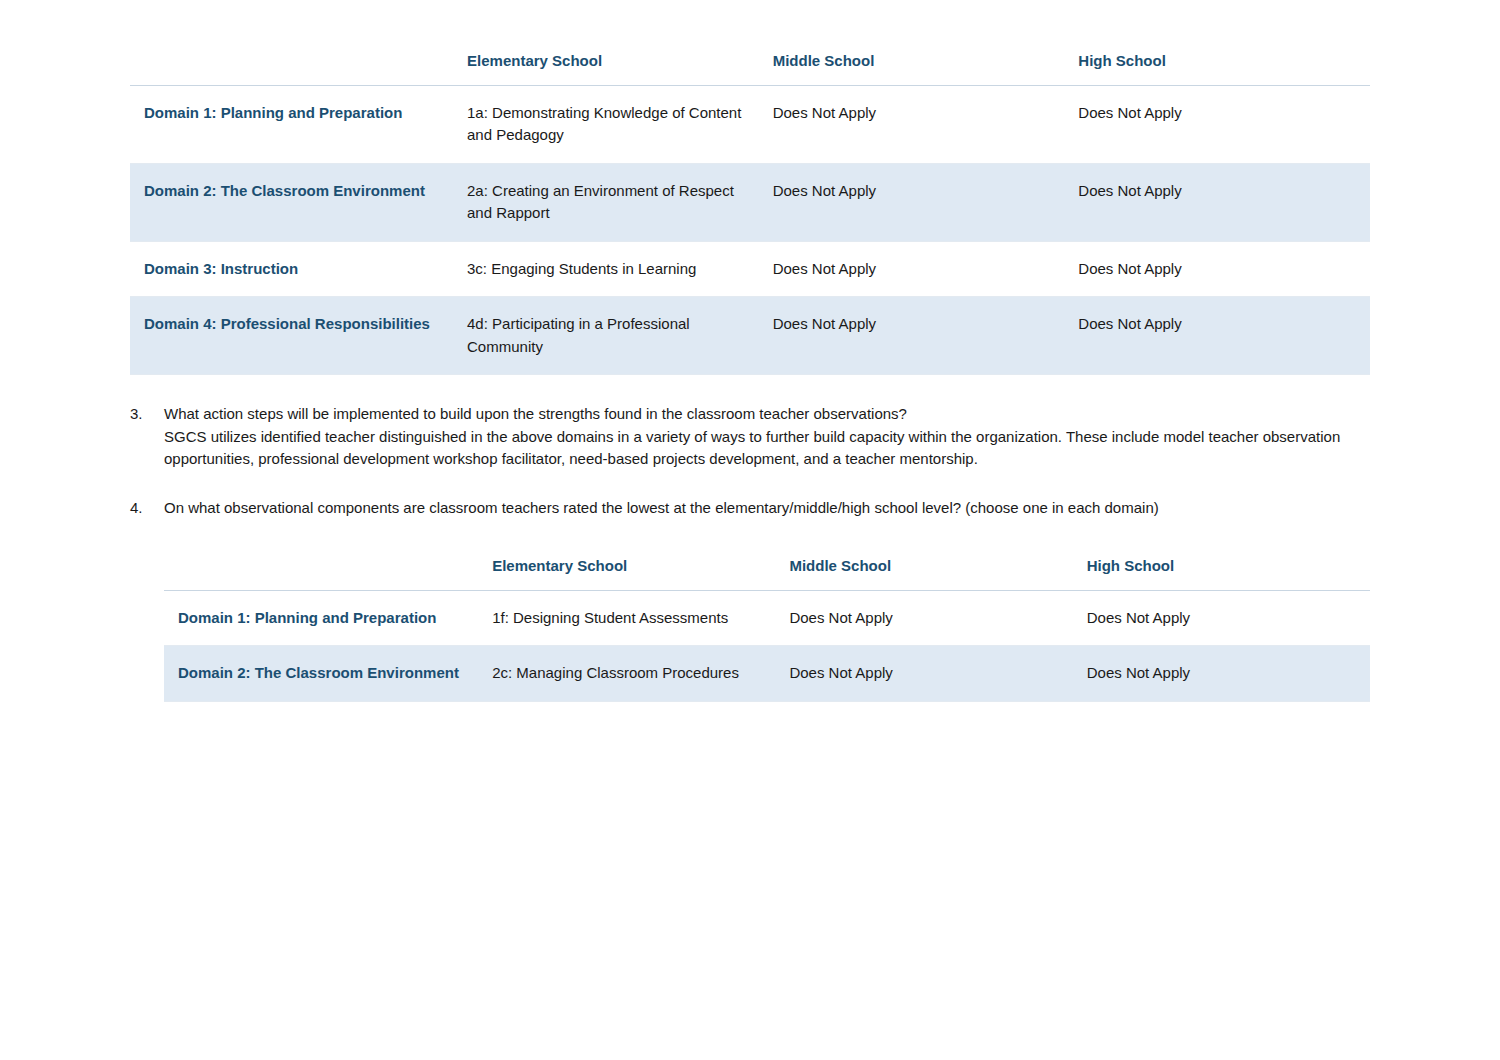| | Elementary School | Middle School | High School |
| --- | --- | --- | --- |
| Domain 1: Planning and Preparation | 1a: Demonstrating Knowledge of Content and Pedagogy | Does Not Apply | Does Not Apply |
| Domain 2: The Classroom Environment | 2a: Creating an Environment of Respect and Rapport | Does Not Apply | Does Not Apply |
| Domain 3: Instruction | 3c: Engaging Students in Learning | Does Not Apply | Does Not Apply |
| Domain 4: Professional Responsibilities | 4d: Participating in a Professional Community | Does Not Apply | Does Not Apply |
What action steps will be implemented to build upon the strengths found in the classroom teacher observations? SGCS utilizes identified teacher distinguished in the above domains in a variety of ways to further build capacity within the organization. These include model teacher observation opportunities, professional development workshop facilitator, need-based projects development, and a teacher mentorship.
On what observational components are classroom teachers rated the lowest at the elementary/middle/high school level? (choose one in each domain)
| | Elementary School | Middle School | High School |
| --- | --- | --- | --- |
| Domain 1: Planning and Preparation | 1f: Designing Student Assessments | Does Not Apply | Does Not Apply |
| Domain 2: The Classroom Environment | 2c: Managing Classroom Procedures | Does Not Apply | Does Not Apply |